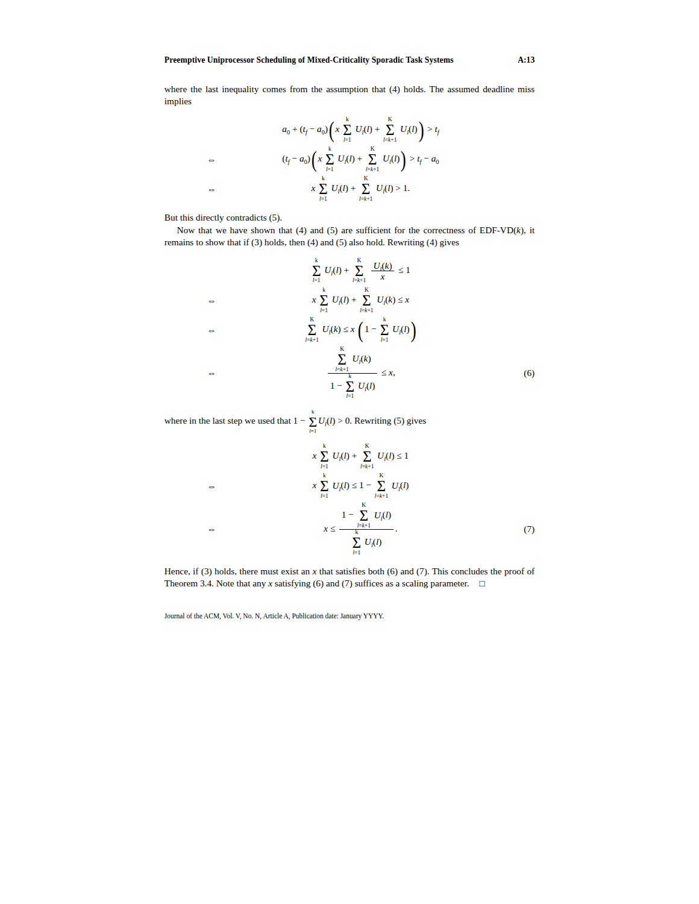Preemptive Uniprocessor Scheduling of Mixed-Criticality Sporadic Task Systems A:13
where the last inequality comes from the assumption that (4) holds. The assumed deadline miss implies
| | a 0 + ( t f − a 0 ) ( x k Σ l =1 U l ( l ) + K Σ l = k +1 U l ( l ) ) > t f | |
| ⇔ | ( t f − a 0 ) ( x k Σ l =1 U l ( l ) + K Σ l = k +1 U l ( l ) ) > t f − a 0 | |
| ⇔ | x k Σ l =1 U l ( l ) + K Σ l = k +1 U l ( l ) > 1. | |
But this directly contradicts (5).
Now that we have shown that (4) and (5) are sufficient for the correctness of EDF-VD(k), it remains to show that if (3) holds, then (4) and (5) also hold. Rewriting (4) gives
| | k Σ l =1 U l ( l ) + K Σ l = k +1 U l ( k ) x ≤ 1 | |
| ⇔ | x k Σ l =1 U l ( l ) + K Σ l = k +1 U l ( k ) ≤ x | |
| ⇔ | K Σ l = k +1 U l ( k ) ≤ x ( 1 − k Σ l =1 U l ( l ) ) | |
| ⇔ | K Σ l = k +1 U l ( k ) 1 − k Σ l =1 U l ( l ) ≤ x , | (6) |
where in the last step we used that 1 − kΣl=1 Ul(l) > 0. Rewriting (5) gives
| | x k Σ l =1 U l ( l ) + K Σ l = k +1 U l ( l ) ≤ 1 | |
| ⇔ | x k Σ l =1 U l ( l ) ≤ 1 − K Σ l = k +1 U l ( l ) | |
| ⇔ | x ≤ 1 − K Σ l = k +1 U l ( l ) k Σ l =1 U l ( l ) . | (7) |
Hence, if (3) holds, there must exist an x that satisfies both (6) and (7). This concludes the proof of Theorem 3.4. Note that any x satisfying (6) and (7) suffices as a scaling parameter. □
Journal of the ACM, Vol. V, No. N, Article A, Publication date: January YYYY.